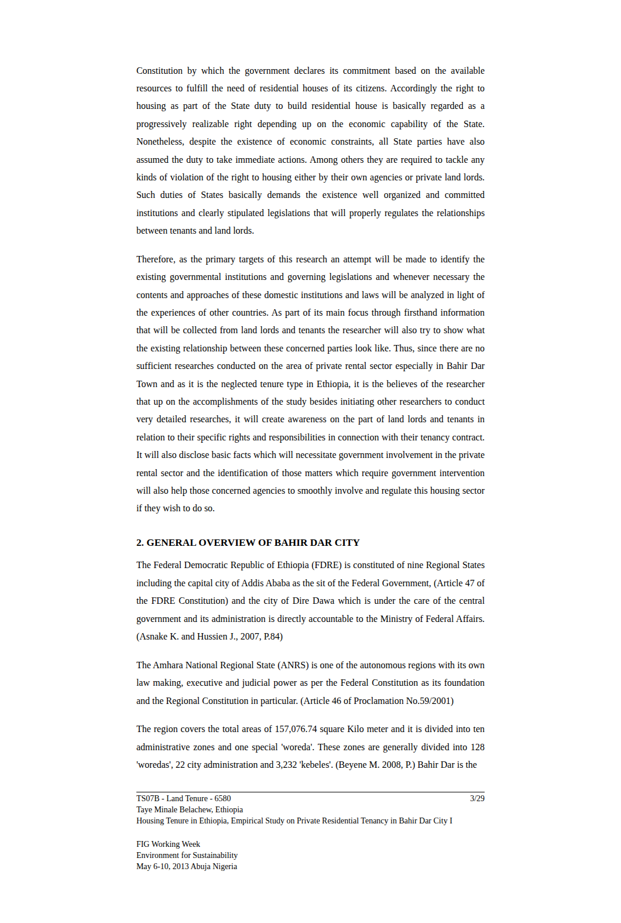Constitution by which the government declares its commitment based on the available resources to fulfill the need of residential houses of its citizens. Accordingly the right to housing as part of the State duty to build residential house is basically regarded as a progressively realizable right depending up on the economic capability of the State. Nonetheless, despite the existence of economic constraints, all State parties have also assumed the duty to take immediate actions. Among others they are required to tackle any kinds of violation of the right to housing either by their own agencies or private land lords. Such duties of States basically demands the existence well organized and committed institutions and clearly stipulated legislations that will properly regulates the relationships between tenants and land lords.
Therefore, as the primary targets of this research an attempt will be made to identify the existing governmental institutions and governing legislations and whenever necessary the contents and approaches of these domestic institutions and laws will be analyzed in light of the experiences of other countries. As part of its main focus through firsthand information that will be collected from land lords and tenants the researcher will also try to show what the existing relationship between these concerned parties look like. Thus, since there are no sufficient researches conducted on the area of private rental sector especially in Bahir Dar Town and as it is the neglected tenure type in Ethiopia, it is the believes of the researcher that up on the accomplishments of the study besides initiating other researchers to conduct very detailed researches, it will create awareness on the part of land lords and tenants in relation to their specific rights and responsibilities in connection with their tenancy contract. It will also disclose basic facts which will necessitate government involvement in the private rental sector and the identification of those matters which require government intervention will also help those concerned agencies to smoothly involve and regulate this housing sector if they wish to do so.
2. GENERAL OVERVIEW OF BAHIR DAR CITY
The Federal Democratic Republic of Ethiopia (FDRE) is constituted of nine Regional States including the capital city of Addis Ababa as the sit of the Federal Government, (Article 47 of the FDRE Constitution) and the city of Dire Dawa which is under the care of the central government and its administration is directly accountable to the Ministry of Federal Affairs. (Asnake K. and Hussien J., 2007, P.84)
The Amhara National Regional State (ANRS) is one of the autonomous regions with its own law making, executive and judicial power as per the Federal Constitution as its foundation and the Regional Constitution in particular. (Article 46 of Proclamation No.59/2001)
The region covers the total areas of 157,076.74 square Kilo meter and it is divided into ten administrative zones and one special 'woreda'. These zones are generally divided into 128 'woredas', 22 city administration and 3,232 'kebeles'. (Beyene M. 2008, P.) Bahir Dar is the
TS07B - Land Tenure - 6580
3/29
Taye Minale Belachew, Ethiopia
Housing Tenure in Ethiopia, Empirical Study on Private Residential Tenancy in Bahir Dar City I
FIG Working Week
Environment for Sustainability
May 6-10, 2013 Abuja Nigeria